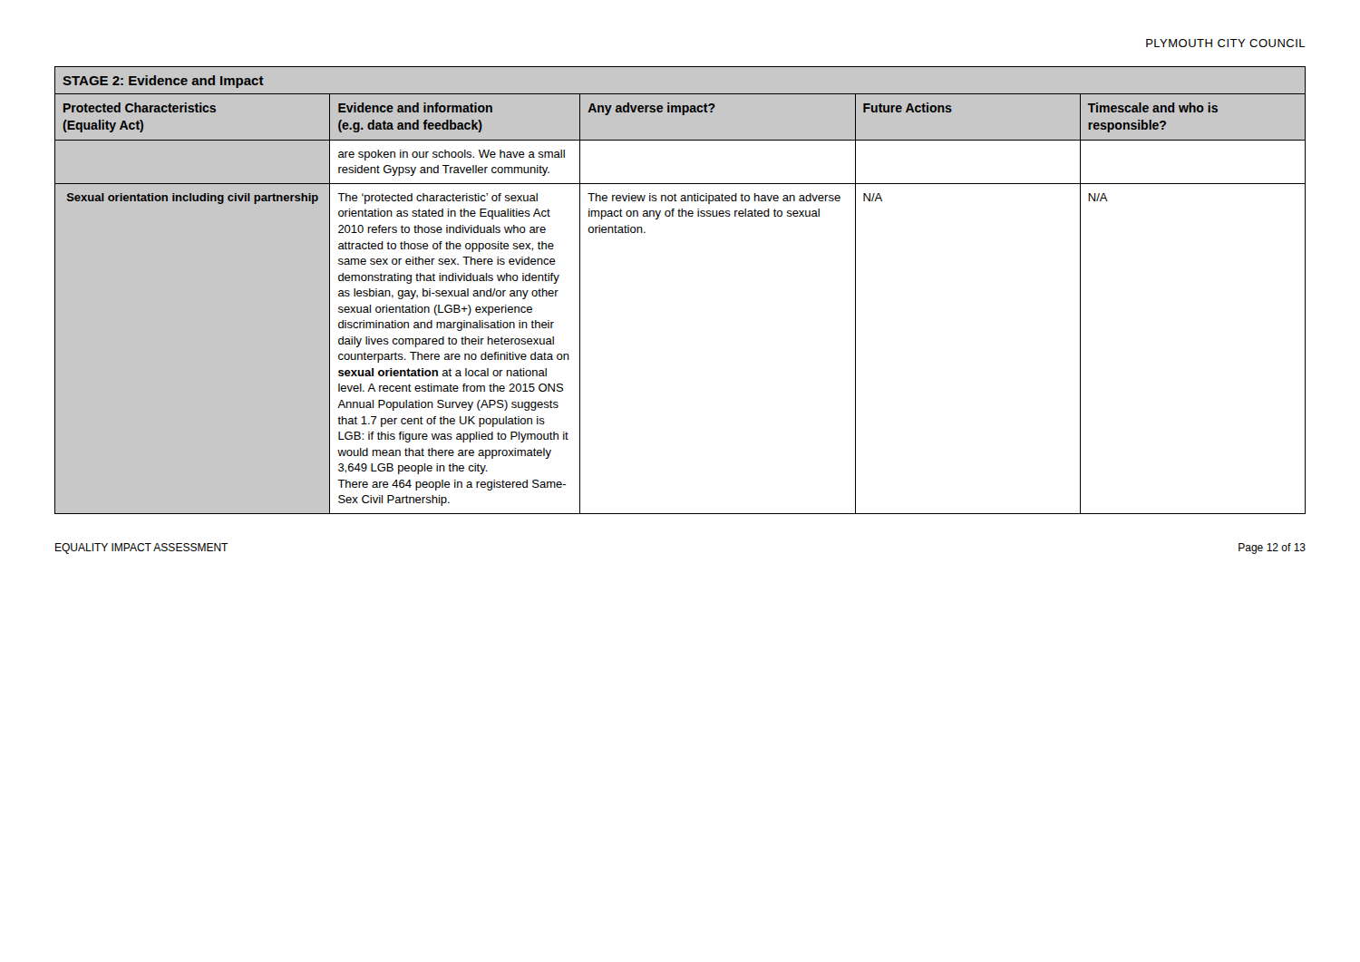PLYMOUTH CITY COUNCIL
STAGE 2: Evidence and Impact
| Protected Characteristics (Equality Act) | Evidence and information (e.g. data and feedback) | Any adverse impact? | Future Actions | Timescale and who is responsible? |
| --- | --- | --- | --- | --- |
| | are spoken in our schools. We have a small resident Gypsy and Traveller community. | | | |
| Sexual orientation including civil partnership | The ‘protected characteristic’ of sexual orientation as stated in the Equalities Act 2010 refers to those individuals who are attracted to those of the opposite sex, the same sex or either sex. There is evidence demonstrating that individuals who identify as lesbian, gay, bi-sexual and/or any other sexual orientation (LGB+) experience discrimination and marginalisation in their daily lives compared to their heterosexual counterparts. There are no definitive data on sexual orientation at a local or national level. A recent estimate from the 2015 ONS Annual Population Survey (APS) suggests that 1.7 per cent of the UK population is LGB: if this figure was applied to Plymouth it would mean that there are approximately 3,649 LGB people in the city. There are 464 people in a registered Same-Sex Civil Partnership. | The review is not anticipated to have an adverse impact on any of the issues related to sexual orientation. | N/A | N/A |
EQUALITY IMPACT ASSESSMENT Page 12 of 13